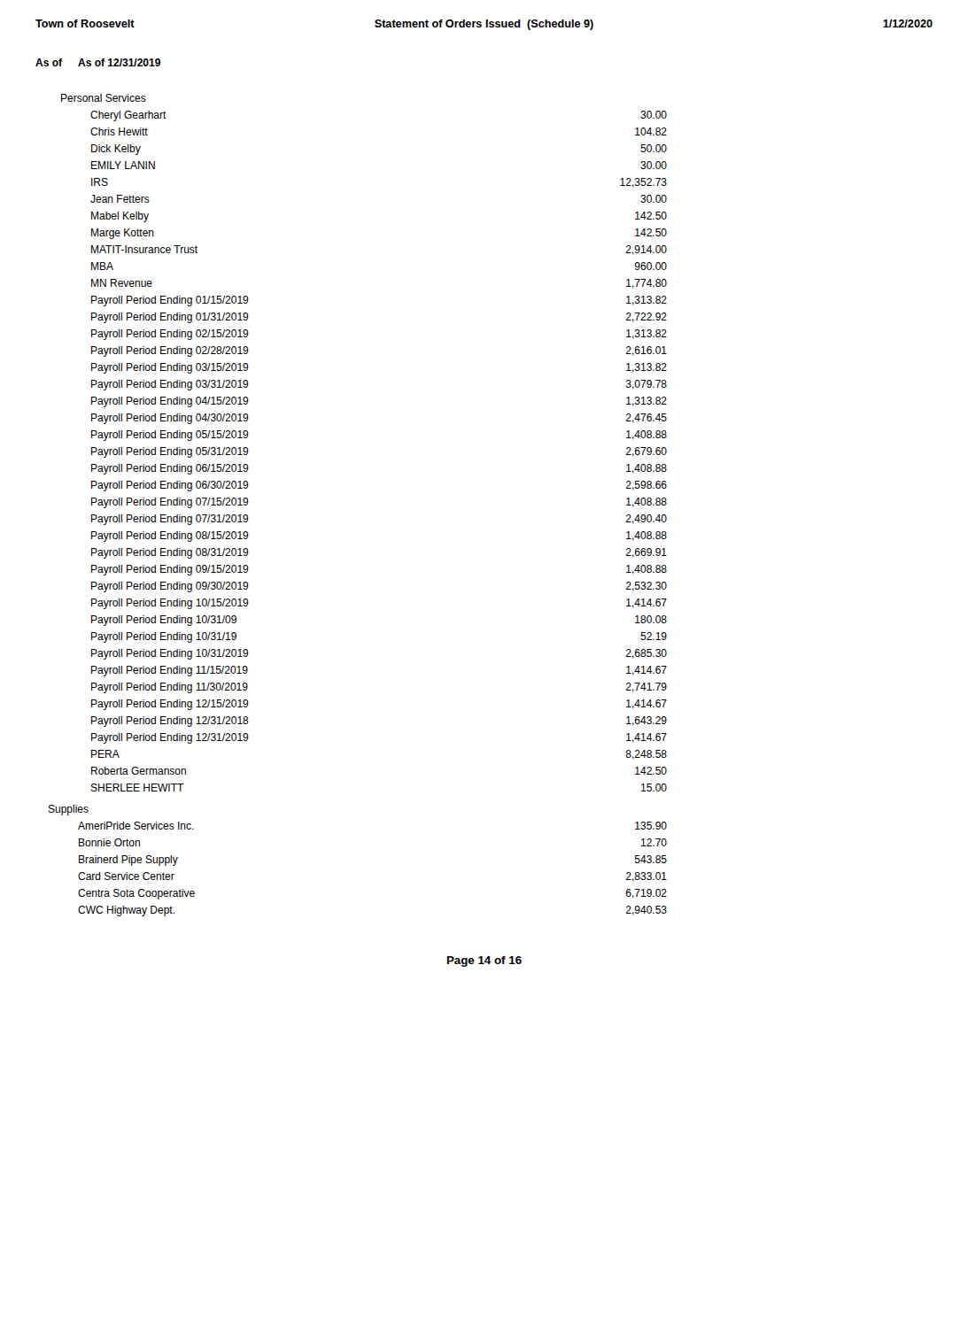Town of Roosevelt
Statement of Orders Issued (Schedule 9)
1/12/2020
As of As of 12/31/2019
| Personal Services |
| Cheryl Gearhart | 30.00 |
| Chris Hewitt | 104.82 |
| Dick Kelby | 50.00 |
| EMILY LANIN | 30.00 |
| IRS | 12,352.73 |
| Jean Fetters | 30.00 |
| Mabel Kelby | 142.50 |
| Marge Kotten | 142.50 |
| MATIT-Insurance Trust | 2,914.00 |
| MBA | 960.00 |
| MN Revenue | 1,774.80 |
| Payroll Period Ending 01/15/2019 | 1,313.82 |
| Payroll Period Ending 01/31/2019 | 2,722.92 |
| Payroll Period Ending 02/15/2019 | 1,313.82 |
| Payroll Period Ending 02/28/2019 | 2,616.01 |
| Payroll Period Ending 03/15/2019 | 1,313.82 |
| Payroll Period Ending 03/31/2019 | 3,079.78 |
| Payroll Period Ending 04/15/2019 | 1,313.82 |
| Payroll Period Ending 04/30/2019 | 2,476.45 |
| Payroll Period Ending 05/15/2019 | 1,408.88 |
| Payroll Period Ending 05/31/2019 | 2,679.60 |
| Payroll Period Ending 06/15/2019 | 1,408.88 |
| Payroll Period Ending 06/30/2019 | 2,598.66 |
| Payroll Period Ending 07/15/2019 | 1,408.88 |
| Payroll Period Ending 07/31/2019 | 2,490.40 |
| Payroll Period Ending 08/15/2019 | 1,408.88 |
| Payroll Period Ending 08/31/2019 | 2,669.91 |
| Payroll Period Ending 09/15/2019 | 1,408.88 |
| Payroll Period Ending 09/30/2019 | 2,532.30 |
| Payroll Period Ending 10/15/2019 | 1,414.67 |
| Payroll Period Ending 10/31/09 | 180.08 |
| Payroll Period Ending 10/31/19 | 52.19 |
| Payroll Period Ending 10/31/2019 | 2,685.30 |
| Payroll Period Ending 11/15/2019 | 1,414.67 |
| Payroll Period Ending 11/30/2019 | 2,741.79 |
| Payroll Period Ending 12/15/2019 | 1,414.67 |
| Payroll Period Ending 12/31/2018 | 1,643.29 |
| Payroll Period Ending 12/31/2019 | 1,414.67 |
| PERA | 8,248.58 |
| Roberta Germanson | 142.50 |
| SHERLEE HEWITT | 15.00 |
| Supplies |
| AmeriPride Services Inc. | 135.90 |
| Bonnie Orton | 12.70 |
| Brainerd Pipe Supply | 543.85 |
| Card Service Center | 2,833.01 |
| Centra Sota Cooperative | 6,719.02 |
| CWC Highway Dept. | 2,940.53 |
Page 14 of 16